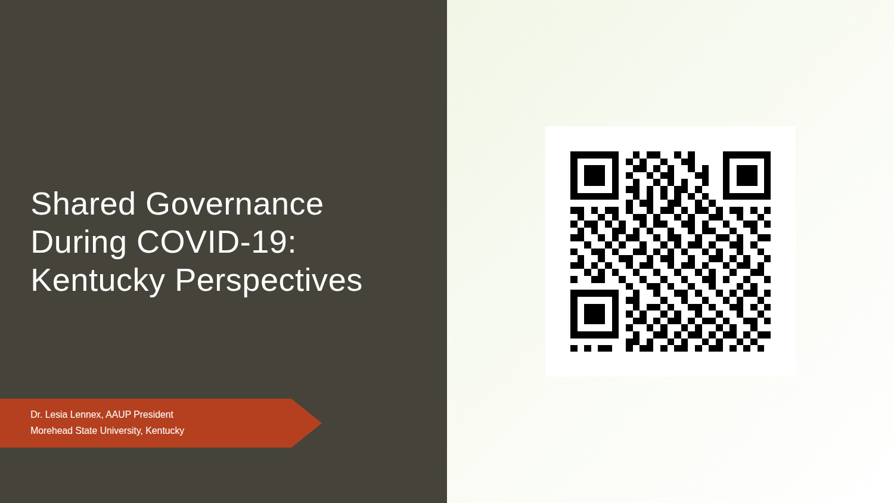Shared Governance During COVID-19: Kentucky Perspectives
Dr. Lesia Lennex, AAUP President
Morehead State University, Kentucky